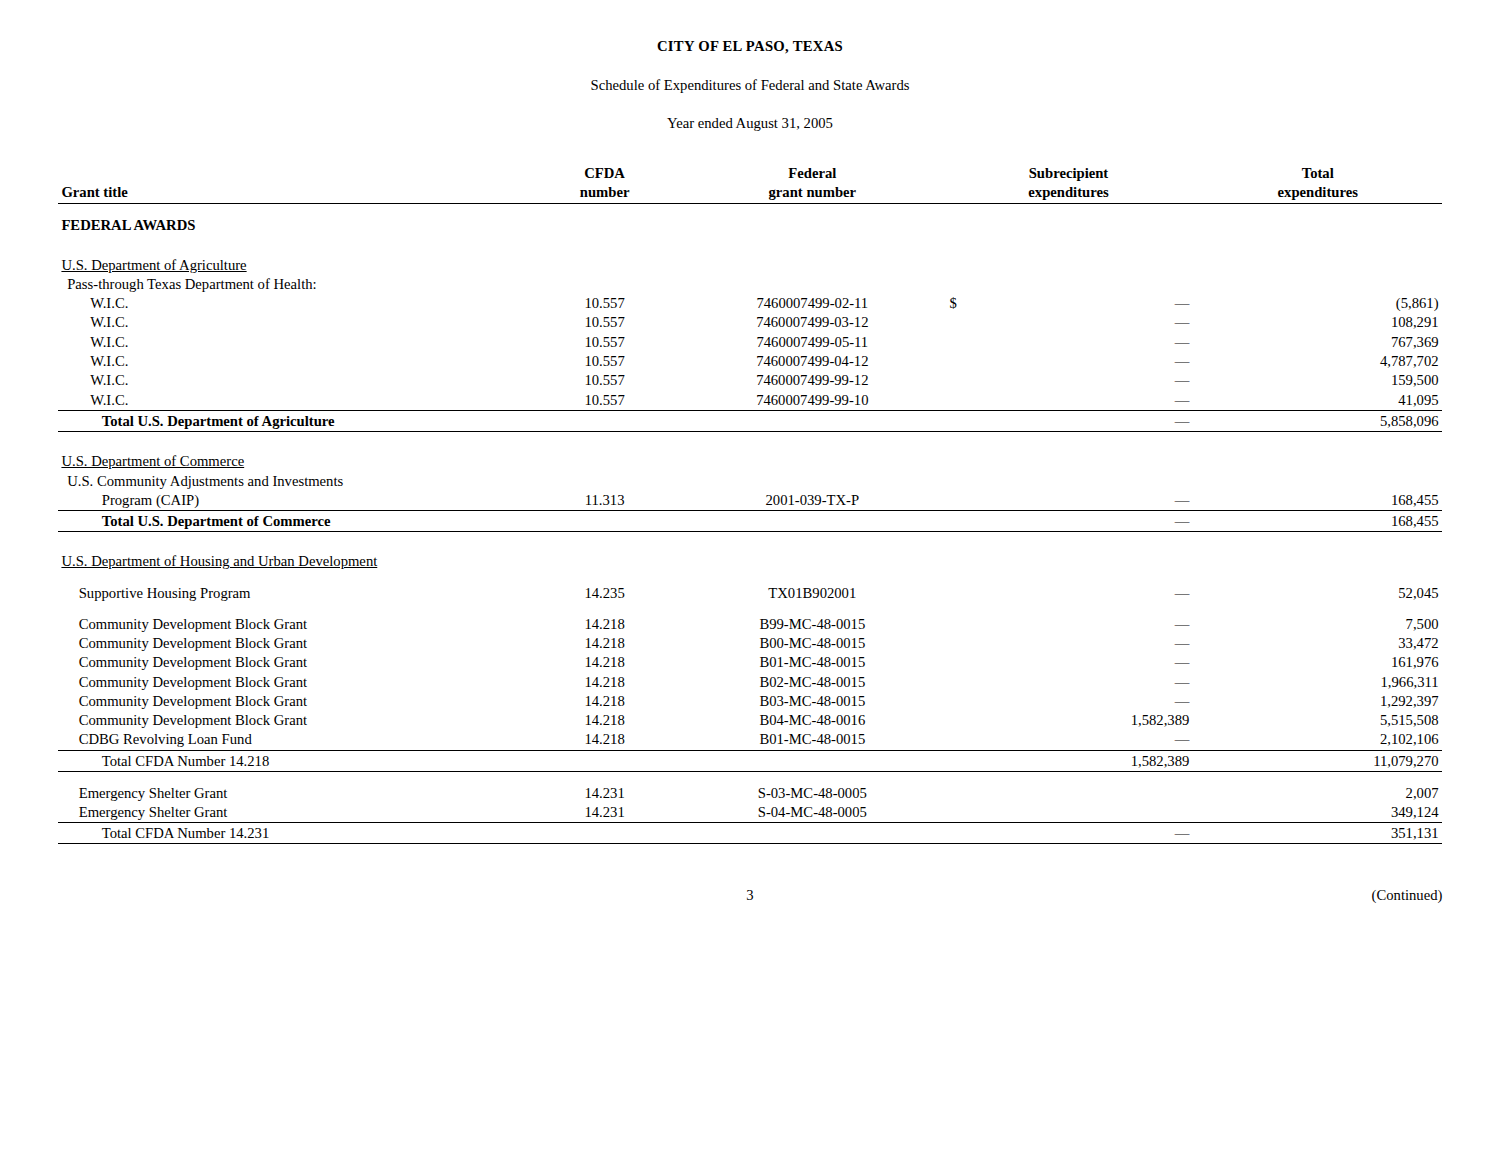CITY OF EL PASO, TEXAS
Schedule of Expenditures of Federal and State Awards
Year ended August 31, 2005
| | CFDA | Federal | Subrecipient | Total |
| --- | --- | --- | --- | --- |
| Grant title | number | grant number | expenditures | expenditures |
| FEDERAL AWARDS | | | | |
| U.S. Department of Agriculture | | | | |
| Pass-through Texas Department of Health: | | | | |
| W.I.C. | 10.557 | 7460007499-02-11 | $ — | (5,861) |
| W.I.C. | 10.557 | 7460007499-03-12 | — | 108,291 |
| W.I.C. | 10.557 | 7460007499-05-11 | — | 767,369 |
| W.I.C. | 10.557 | 7460007499-04-12 | — | 4,787,702 |
| W.I.C. | 10.557 | 7460007499-99-12 | — | 159,500 |
| W.I.C. | 10.557 | 7460007499-99-10 | — | 41,095 |
| Total U.S. Department of Agriculture | | | — | 5,858,096 |
| U.S. Department of Commerce | | | | |
| U.S. Community Adjustments and Investments | | | | |
| Program (CAIP) | 11.313 | 2001-039-TX-P | — | 168,455 |
| Total U.S. Department of Commerce | | | — | 168,455 |
| U.S. Department of Housing and Urban Development | | | | |
| Supportive Housing Program | 14.235 | TX01B902001 | — | 52,045 |
| Community Development Block Grant | 14.218 | B99-MC-48-0015 | — | 7,500 |
| Community Development Block Grant | 14.218 | B00-MC-48-0015 | — | 33,472 |
| Community Development Block Grant | 14.218 | B01-MC-48-0015 | — | 161,976 |
| Community Development Block Grant | 14.218 | B02-MC-48-0015 | — | 1,966,311 |
| Community Development Block Grant | 14.218 | B03-MC-48-0015 | — | 1,292,397 |
| Community Development Block Grant | 14.218 | B04-MC-48-0016 | 1,582,389 | 5,515,508 |
| CDBG Revolving Loan Fund | 14.218 | B01-MC-48-0015 | — | 2,102,106 |
| Total CFDA Number 14.218 | | | 1,582,389 | 11,079,270 |
| Emergency Shelter Grant | 14.231 | S-03-MC-48-0005 | | 2,007 |
| Emergency Shelter Grant | 14.231 | S-04-MC-48-0005 | | 349,124 |
| Total CFDA Number 14.231 | | | — | 351,131 |
3
(Continued)